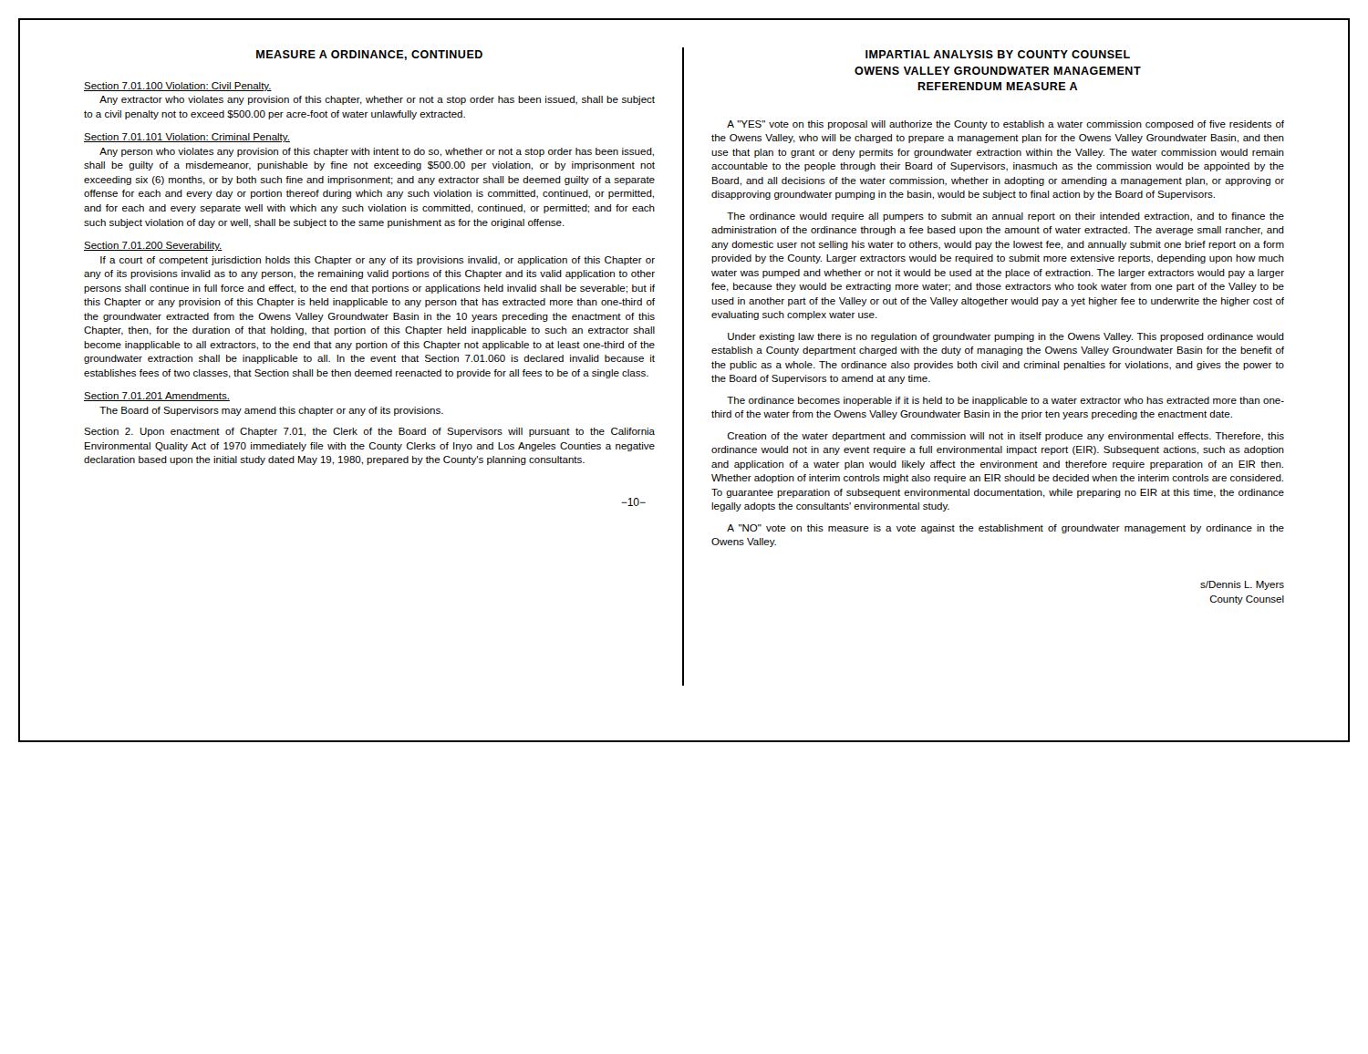Measure A Ordinance, Continued
Section 7.01.100 Violation: Civil Penalty.
Any extractor who violates any provision of this chapter, whether or not a stop order has been issued, shall be subject to a civil penalty not to exceed $500.00 per acre-foot of water unlawfully extracted.
Section 7.01.101 Violation: Criminal Penalty.
Any person who violates any provision of this chapter with intent to do so, whether or not a stop order has been issued, shall be guilty of a misdemeanor, punishable by fine not exceeding $500.00 per violation, or by imprisonment not exceeding six (6) months, or by both such fine and imprisonment; and any extractor shall be deemed guilty of a separate offense for each and every day or portion thereof during which any such violation is committed, continued, or permitted, and for each and every separate well with which any such violation is committed, continued, or permitted; and for each such subject violation of day or well, shall be subject to the same punishment as for the original offense.
Section 7.01.200 Severability.
If a court of competent jurisdiction holds this Chapter or any of its provisions invalid, or application of this Chapter or any of its provisions invalid as to any person, the remaining valid portions of this Chapter and its valid application to other persons shall continue in full force and effect, to the end that portions or applications held invalid shall be severable; but if this Chapter or any provision of this Chapter is held inapplicable to any person that has extracted more than one-third of the groundwater extracted from the Owens Valley Groundwater Basin in the 10 years preceding the enactment of this Chapter, then, for the duration of that holding, that portion of this Chapter held inapplicable to such an extractor shall become inapplicable to all extractors, to the end that any portion of this Chapter not applicable to at least one-third of the groundwater extraction shall be inapplicable to all. In the event that Section 7.01.060 is declared invalid because it establishes fees of two classes, that Section shall be then deemed reenacted to provide for all fees to be of a single class.
Section 7.01.201 Amendments.
The Board of Supervisors may amend this chapter or any of its provisions.
Section 2. Upon enactment of Chapter 7.01, the Clerk of the Board of Supervisors will pursuant to the California Environmental Quality Act of 1970 immediately file with the County Clerks of Inyo and Los Angeles Counties a negative declaration based upon the initial study dated May 19, 1980, prepared by the County's planning consultants.
−10−
Impartial Analysis by County Counsel
Owens Valley Groundwater Management
Referendum Measure A
A "YES" vote on this proposal will authorize the County to establish a water commission composed of five residents of the Owens Valley, who will be charged to prepare a management plan for the Owens Valley Groundwater Basin, and then use that plan to grant or deny permits for groundwater extraction within the Valley. The water commission would remain accountable to the people through their Board of Supervisors, inasmuch as the commission would be appointed by the Board, and all decisions of the water commission, whether in adopting or amending a management plan, or approving or disapproving groundwater pumping in the basin, would be subject to final action by the Board of Supervisors.
The ordinance would require all pumpers to submit an annual report on their intended extraction, and to finance the administration of the ordinance through a fee based upon the amount of water extracted. The average small rancher, and any domestic user not selling his water to others, would pay the lowest fee, and annually submit one brief report on a form provided by the County. Larger extractors would be required to submit more extensive reports, depending upon how much water was pumped and whether or not it would be used at the place of extraction. The larger extractors would pay a larger fee, because they would be extracting more water; and those extractors who took water from one part of the Valley to be used in another part of the Valley or out of the Valley altogether would pay a yet higher fee to underwrite the higher cost of evaluating such complex water use.
Under existing law there is no regulation of groundwater pumping in the Owens Valley. This proposed ordinance would establish a County department charged with the duty of managing the Owens Valley Groundwater Basin for the benefit of the public as a whole. The ordinance also provides both civil and criminal penalties for violations, and gives the power to the Board of Supervisors to amend at any time.
The ordinance becomes inoperable if it is held to be inapplicable to a water extractor who has extracted more than one-third of the water from the Owens Valley Groundwater Basin in the prior ten years preceding the enactment date.
Creation of the water department and commission will not in itself produce any environmental effects. Therefore, this ordinance would not in any event require a full environmental impact report (EIR). Subsequent actions, such as adoption and application of a water plan would likely affect the environment and therefore require preparation of an EIR then. Whether adoption of interim controls might also require an EIR should be decided when the interim controls are considered. To guarantee preparation of subsequent environmental documentation, while preparing no EIR at this time, the ordinance legally adopts the consultants' environmental study.
A "NO" vote on this measure is a vote against the establishment of groundwater management by ordinance in the Owens Valley.
s/Dennis L. Myers
County Counsel